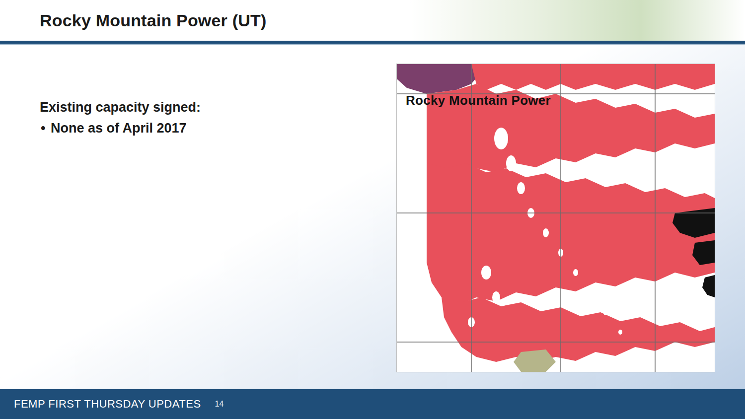Rocky Mountain Power (UT)
Existing capacity signed:
None as of April 2017
Rocky Mountain Power
FEMP FIRST THURSDAY UPDATES 14